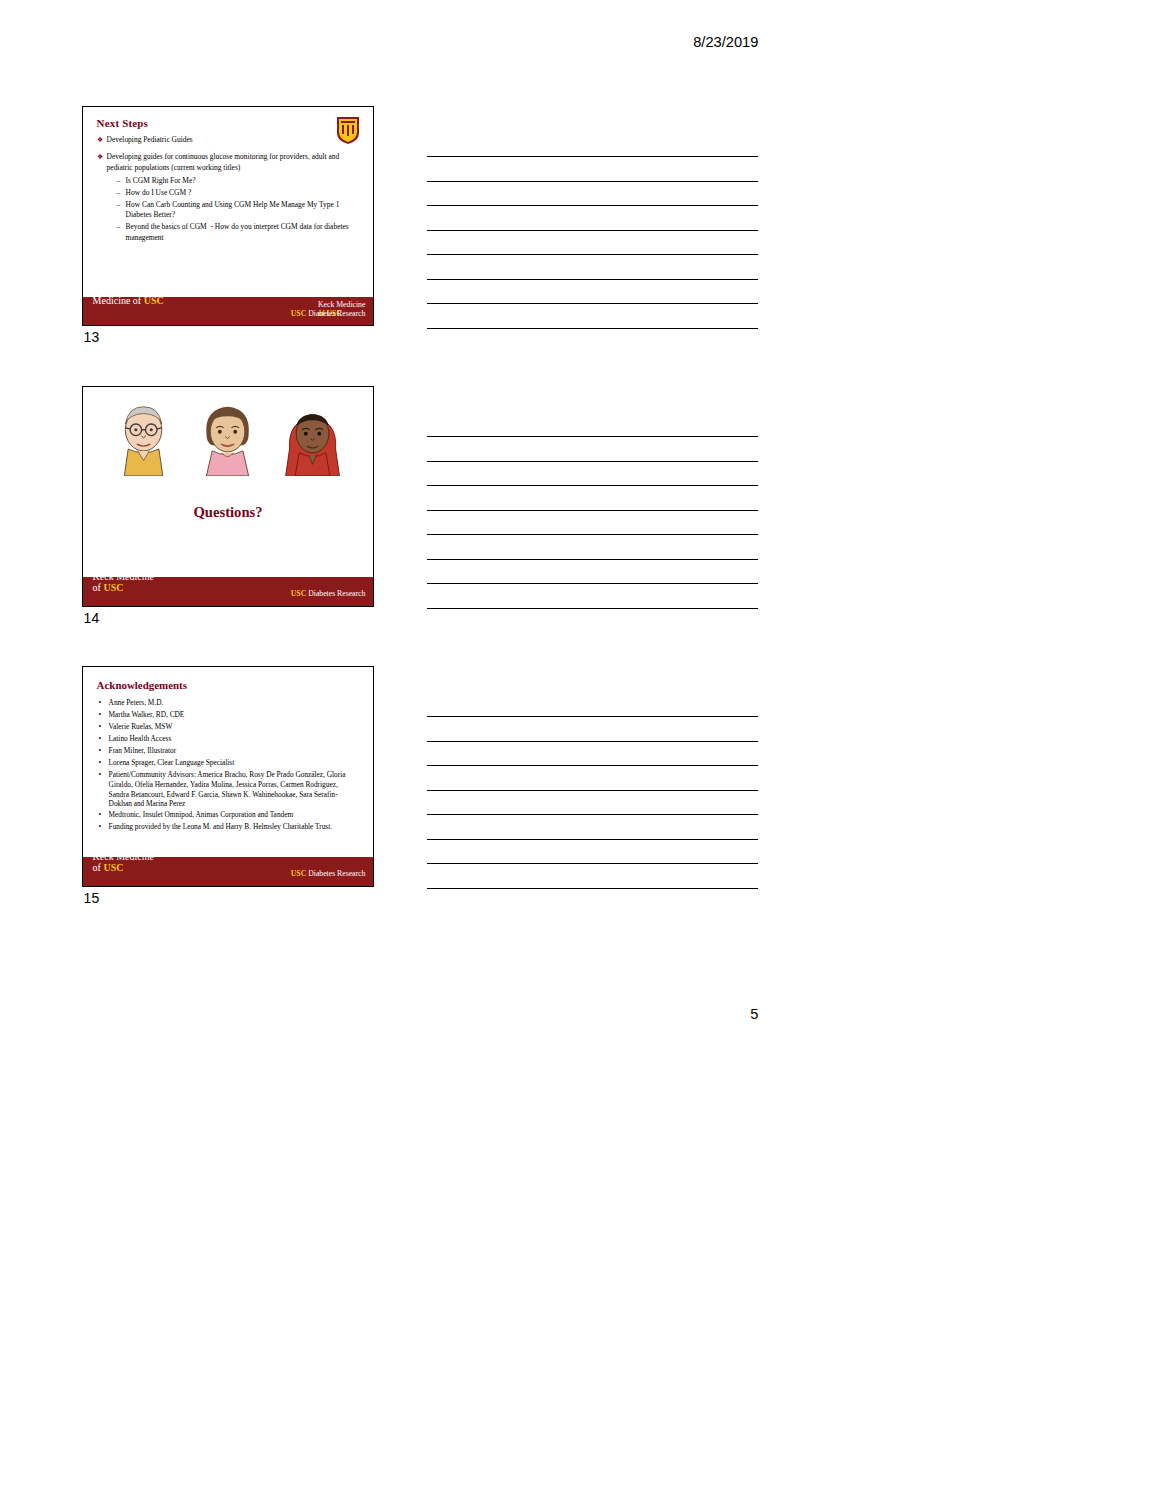8/23/2019
Next Steps
❖ Developing Pediatric Guides
❖ Developing guides for continuous glucose monitoring for providers, adult and pediatric populations (current working titles)
Is CGM Right For Me?
How do I Use CGM ?
How Can Carb Counting and Using CGM Help Me Manage My Type 1 Diabetes Better?
Beyond the basics of CGM - How do you interpret CGM data for diabetes management
Keck School of
Medicine of USC
Keck Medicine
of USC
USC Diabetes Research
13
Questions?
Keck Medicine
of USC
USC Diabetes Research
14
Acknowledgements
Anne Peters, M.D.
Martha Walker, RD, CDE
Valerie Ruelas, MSW
Latino Health Access
Fran Milner, Illustrator
Lorena Sprager, Clear Language Specialist
Patient/Community Advisors: America Bracho, Rosy De Prado González, Gloria Giraldo, Ofelia Hernandez, Yadira Molina, Jessica Porras, Carmen Rodriguez, Sandra Betancourt, Edward F. Garcia, Shawn K. Wahinehookae, Sara Serafin-Dokhan and Marina Perez
Medtronic, Insulet Omnipod, Animas Corporation and Tandem
Funding provided by the Leona M. and Harry B. Helmsley Charitable Trust.
Keck Medicine
of USC
USC Diabetes Research
15
5